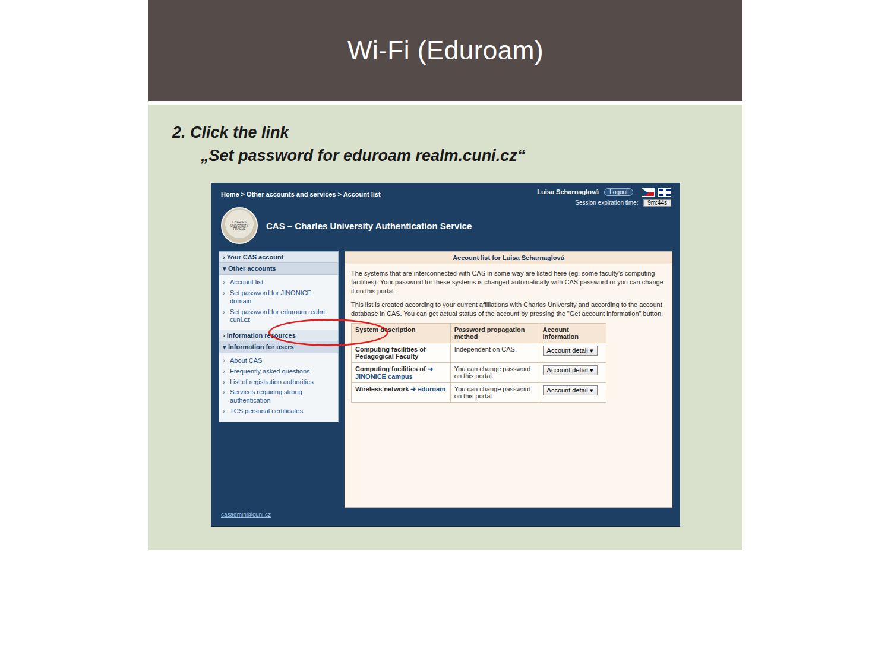Wi-Fi (Eduroam)
2. Click the link „Set password for eduroam realm.cuni.cz“
Luisa Scharnaglová Logout
Session expiration time: 9m:44s
Home > Other accounts and services > Account list
CHARLES
UNIVERSITY
PRAGUE
CAS – Charles University Authentication Service
› Your CAS account
▾ Other accounts
Account list
Set password for JINONICE domain
Set password for eduroam realm cuni.cz
› Information resources
▾ Information for users
About CAS
Frequently asked questions
List of registration authorities
Services requiring strong authentication
TCS personal certificates
Account list for Luisa Scharnaglová
The systems that are interconnected with CAS in some way are listed here (eg. some faculty's computing facilities). Your password for these systems is changed automatically with CAS password or you can change it on this portal.
This list is created according to your current affiliations with Charles University and according to the account database in CAS. You can get actual status of the account by pressing the "Get account information" button.
| System description | Password propagation method | Account information |
| --- | --- | --- |
| Computing facilities of Pedagogical Faculty | Independent on CAS. | Account detail ▾ |
| Computing facilities of ➜ JINONICE campus | You can change password on this portal. | Account detail ▾ |
| Wireless network ➜ eduroam | You can change password on this portal. | Account detail ▾ |
casadmin@cuni.cz